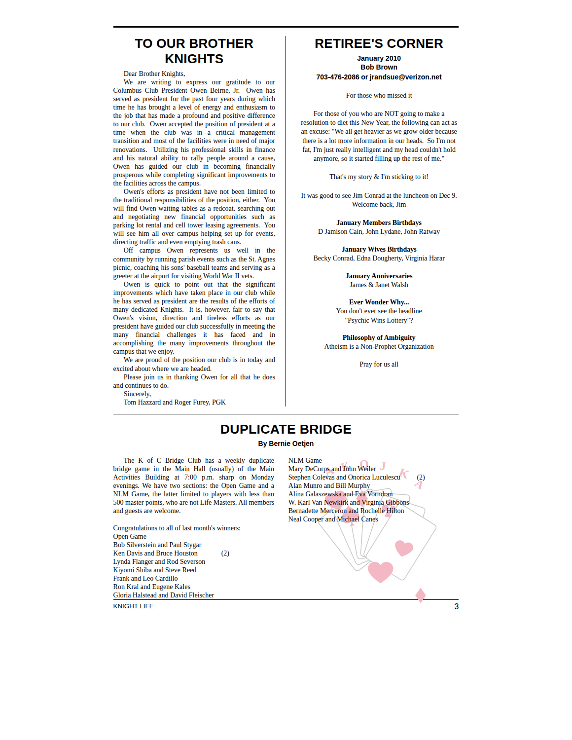To Our Brother Knights
Dear Brother Knights,
We are writing to express our gratitude to our Columbus Club President Owen Beirne, Jr. Owen has served as president for the past four years during which time he has brought a level of energy and enthusiasm to the job that has made a profound and positive difference to our club. Owen accepted the position of president at a time when the club was in a critical management transition and most of the facilities were in need of major renovations. Utilizing his professional skills in finance and his natural ability to rally people around a cause, Owen has guided our club in becoming financially prosperous while completing significant improvements to the facilities across the campus.
Owen's efforts as president have not been limited to the traditional responsibilities of the position, either. You will find Owen waiting tables as a redcoat, searching out and negotiating new financial opportunities such as parking lot rental and cell tower leasing agreements. You will see him all over campus helping set up for events, directing traffic and even emptying trash cans.
Off campus Owen represents us well in the community by running parish events such as the St. Agnes picnic, coaching his sons' baseball teams and serving as a greeter at the airport for visiting World War II vets.
Owen is quick to point out that the significant improvements which have taken place in our club while he has served as president are the results of the efforts of many dedicated Knights. It is, however, fair to say that Owen's vision, direction and tireless efforts as our president have guided our club successfully in meeting the many financial challenges it has faced and in accomplishing the many improvements throughout the campus that we enjoy.
We are proud of the position our club is in today and excited about where we are headed.
Please join us in thanking Owen for all that he does and continues to do.
Sincerely,
Tom Hazzard and Roger Furey, PGK
Retiree's Corner
January 2010
Bob Brown
703-476-2086orjrandsue@verizon.net
For those who missed it
For those of you who are NOT going to make a resolution to diet this New Year, the following can act as an excuse: "We all get heavier as we grow older because there is a lot more information in our heads. So I'm not fat, I'm just really intelligent and my head couldn't hold anymore, so it started filling up the rest of me."
That's my story & I'm sticking to it!
It was good to see Jim Conrad at the luncheon on Dec 9. Welcome back, Jim
January Members Birthdays D Jamison Cain, John Lydane, John Ratway
January Wives Birthdays Becky Conrad, Edna Dougherty, Virginia Harar
January Anniversaries James & Janet Walsh
Ever Wonder Why... You don't ever see the headline
"Psychic Wins Lottery"?
Philosophy of Ambiguity Atheism is a Non-Prophet Organization
Pray for us all
Duplicate Bridge
By Bernie Oetjen
A K Q J K A
The K of C Bridge Club has a weekly duplicate bridge game in the Main Hall (usually) of the Main Activities Building at 7:00 p.m. sharp on Monday evenings. We have two sections: the Open Game and a NLM Game, the latter limited to players with less than 500 master points, who are not Life Masters. All members and guests are welcome.
Congratulations to all of last month's winners:
Open Game
Bob Silverstein and Paul Stygar
Ken Davis and Bruce Houston(2)
Lynda Flanger and Rod Severson
Kiyomi Shiba and Steve Reed
Frank and Leo Cardillo
Ron Kral and Eugene Kales
Gloria Halstead and David Fleischer
NLM Game
Mary DeCorps and John Weiler
Stephen Colevas and Onorica Luculescu(2)
Alan Munro and Bill Murphy
Alina Galaszewska and Eva Vorndran
W. Karl Van Newkirk and Virginia Gibbons
Bernadette Merceron and Rochelle Hilton
Neal Cooper and Michael Canes
KNIGHT LIFE 3